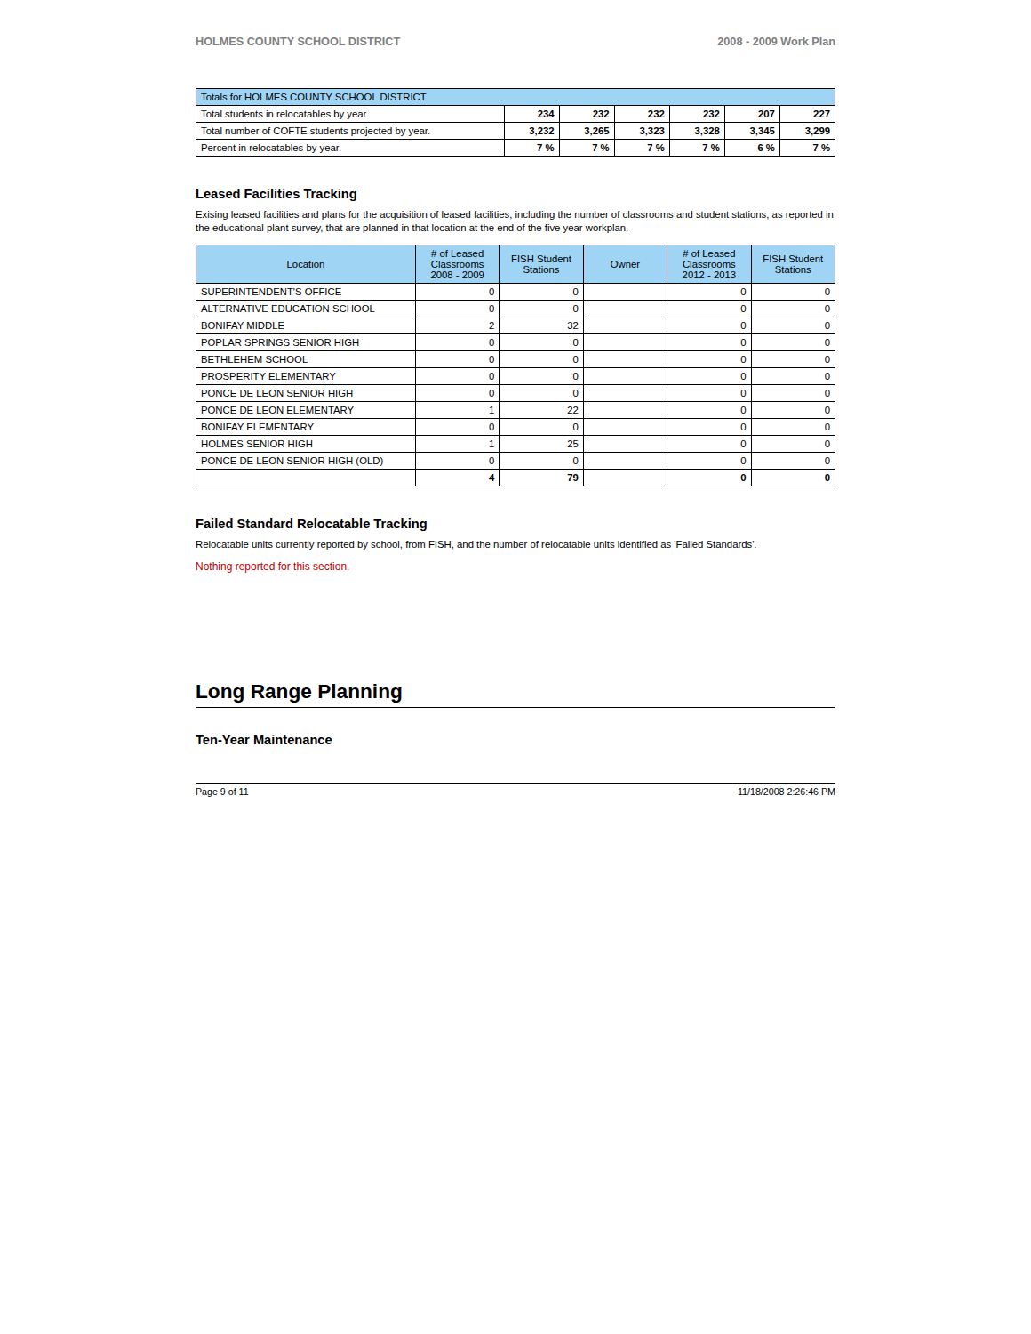HOLMES COUNTY SCHOOL DISTRICT
2008 - 2009 Work Plan
| Totals for HOLMES COUNTY SCHOOL DISTRICT |
| Total students in relocatables by year. | 234 | 232 | 232 | 232 | 207 | 227 |
| Total number of COFTE students projected by year. | 3,232 | 3,265 | 3,323 | 3,328 | 3,345 | 3,299 |
| Percent in relocatables by year. | 7 % | 7 % | 7 % | 7 % | 6 % | 7 % |
Leased Facilities Tracking
Exising leased facilities and plans for the acquisition of leased facilities, including the number of classrooms and student stations, as reported in the educational plant survey, that are planned in that location at the end of the five year workplan.
| Location | # of Leased Classrooms 2008 - 2009 | FISH Student Stations | Owner | # of Leased Classrooms 2012 - 2013 | FISH Student Stations |
| --- | --- | --- | --- | --- | --- |
| SUPERINTENDENT'S OFFICE | 0 | 0 | | 0 | 0 |
| ALTERNATIVE EDUCATION SCHOOL | 0 | 0 | | 0 | 0 |
| BONIFAY MIDDLE | 2 | 32 | | 0 | 0 |
| POPLAR SPRINGS SENIOR HIGH | 0 | 0 | | 0 | 0 |
| BETHLEHEM SCHOOL | 0 | 0 | | 0 | 0 |
| PROSPERITY ELEMENTARY | 0 | 0 | | 0 | 0 |
| PONCE DE LEON SENIOR HIGH | 0 | 0 | | 0 | 0 |
| PONCE DE LEON ELEMENTARY | 1 | 22 | | 0 | 0 |
| BONIFAY ELEMENTARY | 0 | 0 | | 0 | 0 |
| HOLMES SENIOR HIGH | 1 | 25 | | 0 | 0 |
| PONCE DE LEON SENIOR HIGH (OLD) | 0 | 0 | | 0 | 0 |
| | 4 | 79 | | 0 | 0 |
Failed Standard Relocatable Tracking
Relocatable units currently reported by school, from FISH, and the number of relocatable units identified as 'Failed Standards'.
Nothing reported for this section.
Long Range Planning
Ten-Year Maintenance
Page 9 of 11
11/18/2008 2:26:46 PM